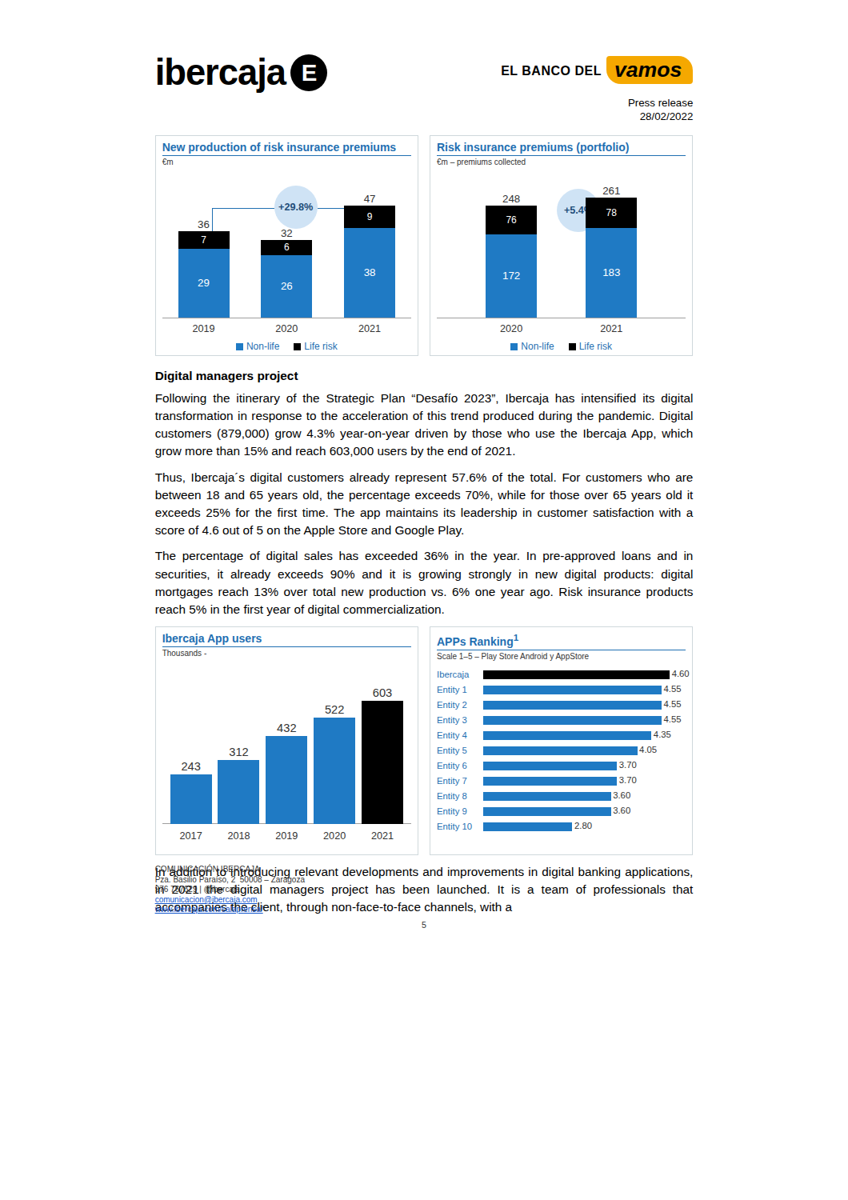ibercajaE
EL BANCO DEL vamos
Press release
28/02/2022
New production of risk insurance premiums
€m
+29.8%
36
7
29
32
6
26
47
9
38
201920202021
Non-life Life risk
Risk insurance premiums (portfolio)
€m – premiums collected
+5.4%
248
76
172
261
78
183
20202021
Non-life Life risk
Digital managers project
Following the itinerary of the Strategic Plan “Desafío 2023”, Ibercaja has intensified its digital transformation in response to the acceleration of this trend produced during the pandemic. Digital customers (879,000) grow 4.3% year-on-year driven by those who use the Ibercaja App, which grow more than 15% and reach 603,000 users by the end of 2021.
Thus, Ibercaja´s digital customers already represent 57.6% of the total. For customers who are between 18 and 65 years old, the percentage exceeds 70%, while for those over 65 years old it exceeds 25% for the first time. The app maintains its leadership in customer satisfaction with a score of 4.6 out of 5 on the Apple Store and Google Play.
The percentage of digital sales has exceeded 36% in the year. In pre-approved loans and in securities, it already exceeds 90% and it is growing strongly in new digital products: digital mortgages reach 13% over total new production vs. 6% one year ago. Risk insurance products reach 5% in the first year of digital commercialization.
Ibercaja App users
Thousands -
243
312
432
522
603
20172018201920202021
APPs Ranking1
Scale 1–5 – Play Store Android y AppStore
Ibercaja
4.60
Entity 1
4.55
Entity 2
4.55
Entity 3
4.55
Entity 4
4.35
Entity 5
4.05
Entity 6
3.70
Entity 7
3.70
Entity 8
3.60
Entity 9
3.60
Entity 10
2.80
In addition to introducing relevant developments and improvements in digital banking applications, in 2021 the digital managers project has been launched. It is a team of professionals that accompanies the client, through non-face-to-face channels, with a
COMUNICACIÓN IBERCAJA
Pza. Basilio Paraíso, 2 50008 – Zaragoza
976 767629 | @ibercaja
comunicacion@ibercaja.com
www.ibercaja.com/salaprensa/
5